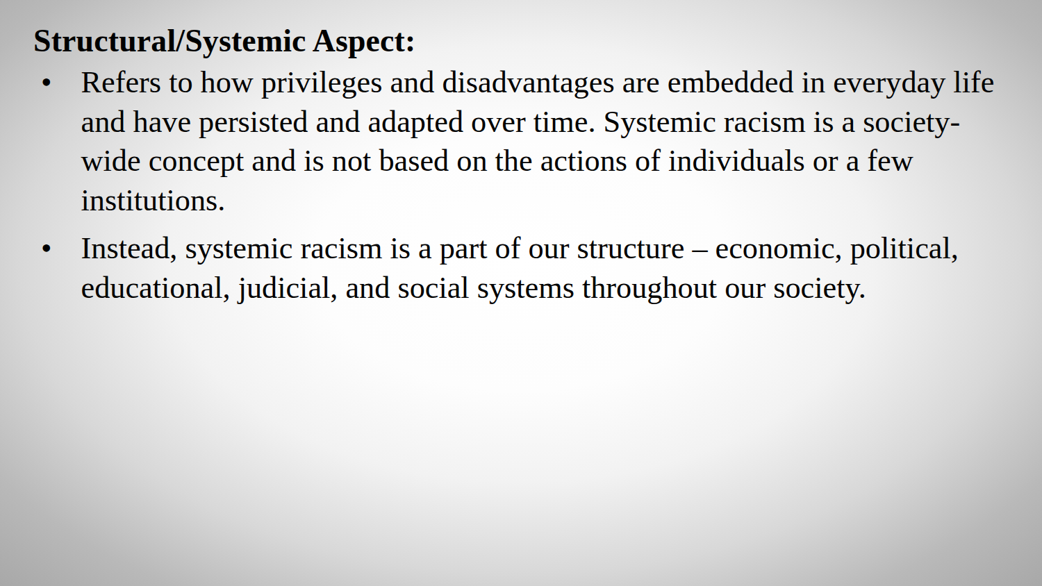Structural/Systemic Aspect:
Refers to how privileges and disadvantages are embedded in everyday life and have persisted and adapted over time. Systemic racism is a society-wide concept and is not based on the actions of individuals or a few institutions.
Instead, systemic racism is a part of our structure – economic, political, educational, judicial, and social systems throughout our society.